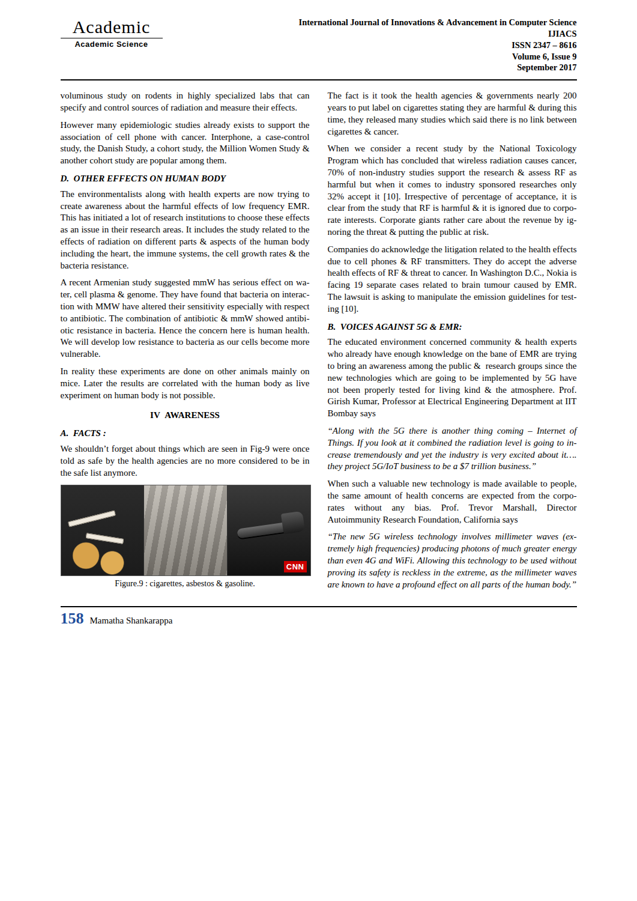Academic Academic Science
International Journal of Innovations & Advancement in Computer Science IJIACS ISSN 2347 – 8616 Volume 6, Issue 9 September 2017
voluminous study on rodents in highly specialized labs that can specify and control sources of radiation and measure their effects.
However many epidemiologic studies already exists to support the association of cell phone with cancer. Interphone, a case-control study, the Danish Study, a cohort study, the Million Women Study & another cohort study are popular among them.
D. OTHER EFFECTS ON HUMAN BODY
The environmentalists along with health experts are now trying to create awareness about the harmful effects of low frequency EMR. This has initiated a lot of research institutions to choose these effects as an issue in their research areas. It includes the study related to the effects of radiation on different parts & aspects of the human body including the heart, the immune systems, the cell growth rates & the bacteria resistance.
A recent Armenian study suggested mmW has serious effect on water, cell plasma & genome. They have found that bacteria on interaction with MMW have altered their sensitivity especially with respect to antibiotic. The combination of antibiotic & mmW showed antibiotic resistance in bacteria. Hence the concern here is human health. We will develop low resistance to bacteria as our cells become more vulnerable.
In reality these experiments are done on other animals mainly on mice. Later the results are correlated with the human body as live experiment on human body is not possible.
IV AWARENESS
A. FACTS :
We shouldn’t forget about things which are seen in Fig-9 were once told as safe by the health agencies are no more considered to be in the safe list anymore.
CNN
Figure.9 : cigarettes, asbestos & gasoline.
The fact is it took the health agencies & governments nearly 200 years to put label on cigarettes stating they are harmful & during this time, they released many studies which said there is no link between cigarettes & cancer.
When we consider a recent study by the National Toxicology Program which has concluded that wireless radiation causes cancer, 70% of non-industry studies support the research & assess RF as harmful but when it comes to industry sponsored researches only 32% accept it [10]. Irrespective of percentage of acceptance, it is clear from the study that RF is harmful & it is ignored due to corporate interests. Corporate giants rather care about the revenue by ignoring the threat & putting the public at risk.
Companies do acknowledge the litigation related to the health effects due to cell phones & RF transmitters. They do accept the adverse health effects of RF & threat to cancer. In Washington D.C., Nokia is facing 19 separate cases related to brain tumour caused by EMR. The lawsuit is asking to manipulate the emission guidelines for testing [10].
B. VOICES AGAINST 5G & EMR:
The educated environment concerned community & health experts who already have enough knowledge on the bane of EMR are trying to bring an awareness among the public & research groups since the new technologies which are going to be implemented by 5G have not been properly tested for living kind & the atmosphere. Prof. Girish Kumar, Professor at Electrical Engineering Department at IIT Bombay says
“Along with the 5G there is another thing coming – Internet of Things. If you look at it combined the radiation level is going to increase tremendously and yet the industry is very excited about it…. they project 5G/IoT business to be a $7 trillion business.”
When such a valuable new technology is made available to people, the same amount of health concerns are expected from the corporates without any bias. Prof. Trevor Marshall, Director Autoimmunity Research Foundation, California says
“The new 5G wireless technology involves millimeter waves (extremely high frequencies) producing photons of much greater energy than even 4G and WiFi. Allowing this technology to be used without proving its safety is reckless in the extreme, as the millimeter waves are known to have a profound effect on all parts of the human body.”
158 Mamatha Shankarappa